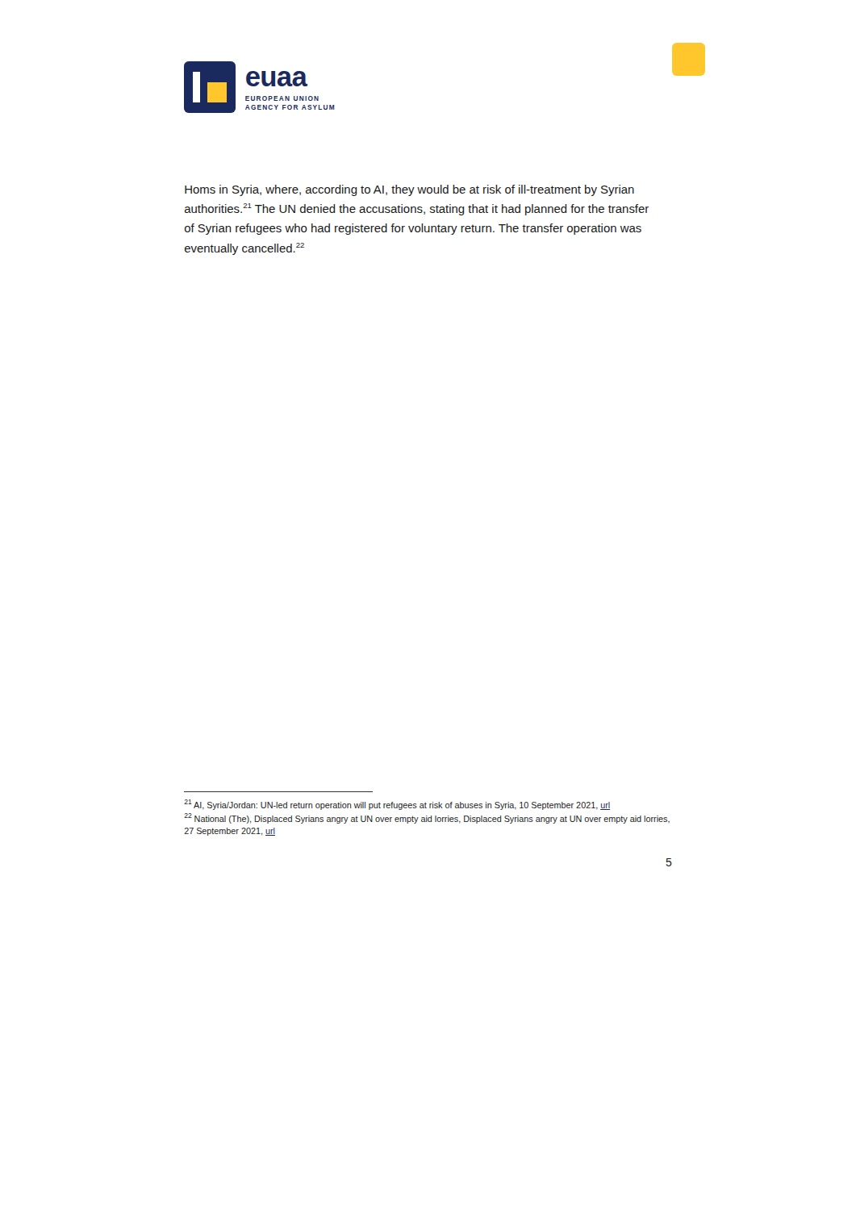euaa
EUROPEAN UNION
AGENCY FOR ASYLUM
Homs in Syria, where, according to AI, they would be at risk of ill-treatment by Syrian authorities.21 The UN denied the accusations, stating that it had planned for the transfer of Syrian refugees who had registered for voluntary return. The transfer operation was eventually cancelled.22
21 AI, Syria/Jordan: UN-led return operation will put refugees at risk of abuses in Syria, 10 September 2021, url
22 National (The), Displaced Syrians angry at UN over empty aid lorries, Displaced Syrians angry at UN over empty aid lorries, 27 September 2021, url
5